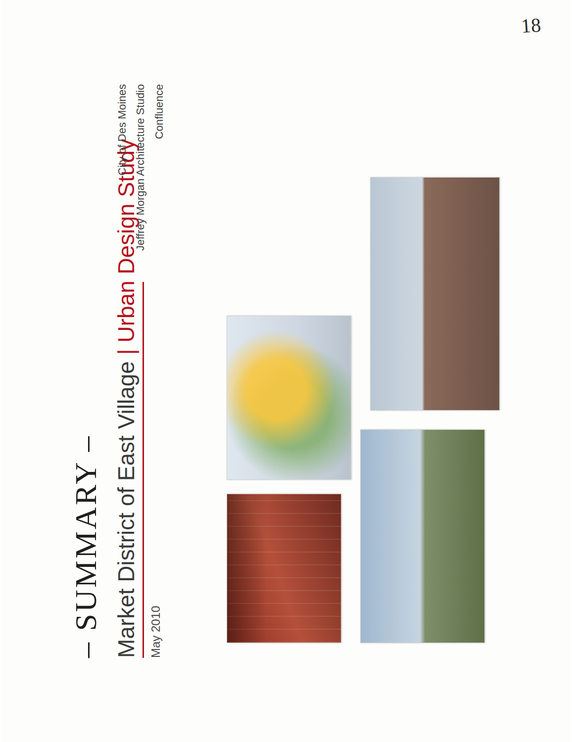18
– SUMMARY –
Market District of East Village | Urban Design Study
May 2010
City of Des Moines
Jeffrey Morgan Architecture Studio
Confluence